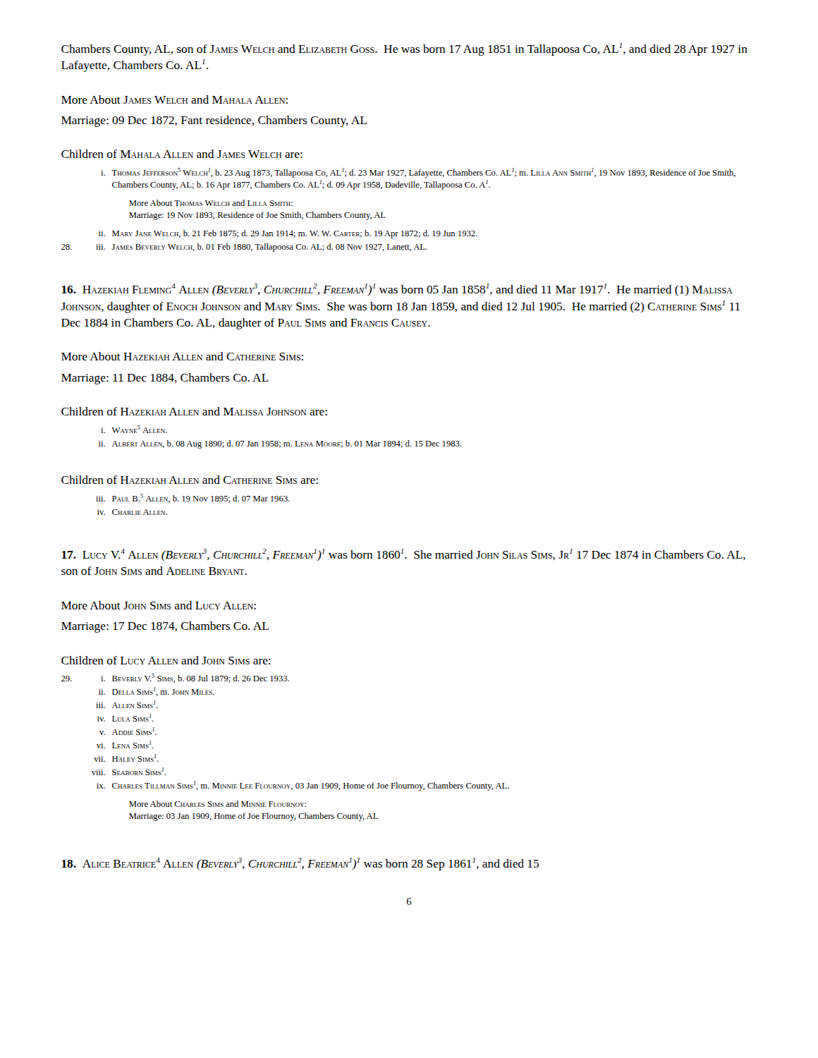Chambers County, AL, son of James Welch and Elizabeth Goss. He was born 17 Aug 1851 in Tallapoosa Co, AL1, and died 28 Apr 1927 in Lafayette, Chambers Co. AL1.
More About James Welch and Mahala Allen:
Marriage: 09 Dec 1872, Fant residence, Chambers County, AL
Children of Mahala Allen and James Welch are:
i. Thomas Jefferson5 Welch1, b. 23 Aug 1873, Tallapoosa Co, AL1; d. 23 Mar 1927, Lafayette, Chambers Co. AL1; m. Lilla Ann Smith1, 19 Nov 1893, Residence of Joe Smith, Chambers County, AL; b. 16 Apr 1877, Chambers Co. AL1; d. 09 Apr 1958, Dadeville, Tallapoosa Co. A1.
More About Thomas Welch and Lilla Smith:
Marriage: 19 Nov 1893, Residence of Joe Smith, Chambers County, AL
ii. Mary Jane Welch, b. 21 Feb 1875; d. 29 Jan 1914; m. W. W. Carter; b. 19 Apr 1872; d. 19 Jun 1932.
28. iii. James Beverly Welch, b. 01 Feb 1880, Tallapoosa Co. AL; d. 08 Nov 1927, Lanett, AL.
16. Hazekiah Fleming4 Allen (Beverly3, Churchill2, Freeman1)1 was born 05 Jan 18581, and died 11 Mar 19171. He married (1) Malissa Johnson, daughter of Enoch Johnson and Mary Sims. She was born 18 Jan 1859, and died 12 Jul 1905. He married (2) Catherine Sims1 11 Dec 1884 in Chambers Co. AL, daughter of Paul Sims and Francis Causey.
More About Hazekiah Allen and Catherine Sims:
Marriage: 11 Dec 1884, Chambers Co. AL
Children of Hazekiah Allen and Malissa Johnson are:
i. Wayne5 Allen.
ii. Albert Allen, b. 08 Aug 1890; d. 07 Jan 1958; m. Lena Moore; b. 01 Mar 1894; d. 15 Dec 1983.
Children of Hazekiah Allen and Catherine Sims are:
iii. Paul B.5 Allen, b. 19 Nov 1895; d. 07 Mar 1963.
iv. Charlie Allen.
17. Lucy V.4 Allen (Beverly3, Churchill2, Freeman1)1 was born 18601. She married John Silas Sims, Jr1 17 Dec 1874 in Chambers Co. AL, son of John Sims and Adeline Bryant.
More About John Sims and Lucy Allen:
Marriage: 17 Dec 1874, Chambers Co. AL
Children of Lucy Allen and John Sims are:
29. i. Beverly V.5 Sims, b. 08 Jul 1879; d. 26 Dec 1933.
ii. Della Sims1, m. John Miles.
iii. Allen Sims1.
iv. Lula Sims1.
v. Addie Sims1.
vi. Lena Sims1.
vii. Haley Sims1.
viii. Seaborn Sims1.
ix. Charles Tillman Sims1, m. Minnie Lee Flournoy, 03 Jan 1909, Home of Joe Flournoy, Chambers County, AL.
More About Charles Sims and Minnie Flournoy:
Marriage: 03 Jan 1909, Home of Joe Flournoy, Chambers County, AL
18. Alice Beatrice4 Allen (Beverly3, Churchill2, Freeman1)1 was born 28 Sep 18611, and died 15
6